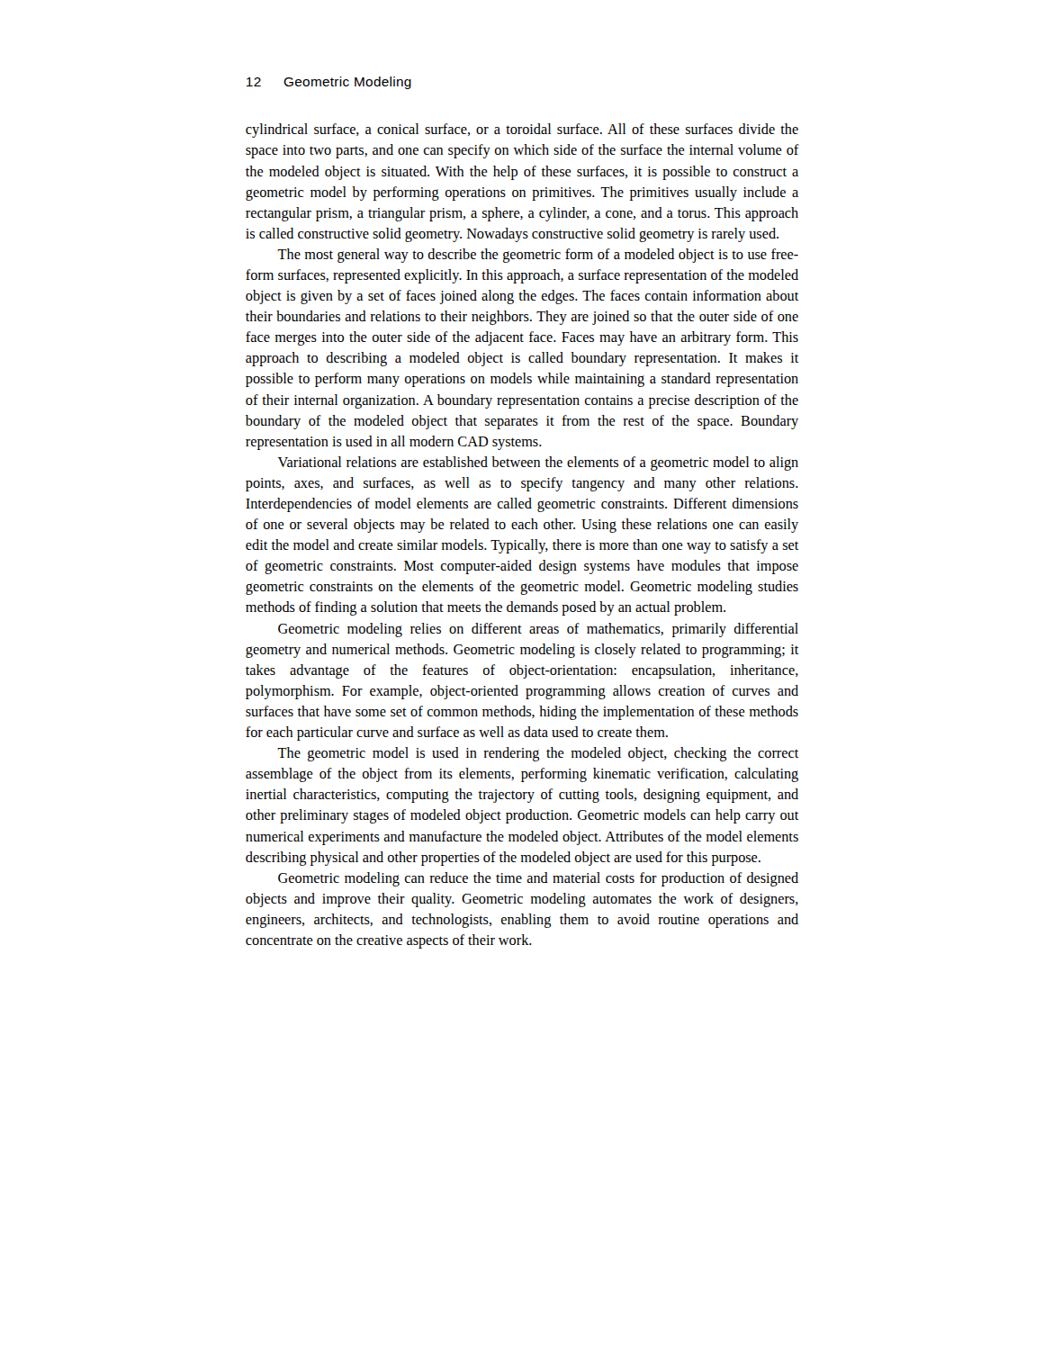12 Geometric Modeling
cylindrical surface, a conical surface, or a toroidal surface. All of these surfaces divide the space into two parts, and one can specify on which side of the surface the internal volume of the modeled object is situated. With the help of these surfaces, it is possible to construct a geometric model by performing operations on primitives. The primitives usually include a rectangular prism, a triangular prism, a sphere, a cylinder, a cone, and a torus. This approach is called constructive solid geometry. Nowadays constructive solid geometry is rarely used.
The most general way to describe the geometric form of a modeled object is to use free-form surfaces, represented explicitly. In this approach, a surface representation of the modeled object is given by a set of faces joined along the edges. The faces contain information about their boundaries and relations to their neighbors. They are joined so that the outer side of one face merges into the outer side of the adjacent face. Faces may have an arbitrary form. This approach to describing a modeled object is called boundary representation. It makes it possible to perform many operations on models while maintaining a standard representation of their internal organization. A boundary representation contains a precise description of the boundary of the modeled object that separates it from the rest of the space. Boundary representation is used in all modern CAD systems.
Variational relations are established between the elements of a geometric model to align points, axes, and surfaces, as well as to specify tangency and many other relations. Interdependencies of model elements are called geometric constraints. Different dimensions of one or several objects may be related to each other. Using these relations one can easily edit the model and create similar models. Typically, there is more than one way to satisfy a set of geometric constraints. Most computer-aided design systems have modules that impose geometric constraints on the elements of the geometric model. Geometric modeling studies methods of finding a solution that meets the demands posed by an actual problem.
Geometric modeling relies on different areas of mathematics, primarily differential geometry and numerical methods. Geometric modeling is closely related to programming; it takes advantage of the features of object-orientation: encapsulation, inheritance, polymorphism. For example, object-oriented programming allows creation of curves and surfaces that have some set of common methods, hiding the implementation of these methods for each particular curve and surface as well as data used to create them.
The geometric model is used in rendering the modeled object, checking the correct assemblage of the object from its elements, performing kinematic verification, calculating inertial characteristics, computing the trajectory of cutting tools, designing equipment, and other preliminary stages of modeled object production. Geometric models can help carry out numerical experiments and manufacture the modeled object. Attributes of the model elements describing physical and other properties of the modeled object are used for this purpose.
Geometric modeling can reduce the time and material costs for production of designed objects and improve their quality. Geometric modeling automates the work of designers, engineers, architects, and technologists, enabling them to avoid routine operations and concentrate on the creative aspects of their work.